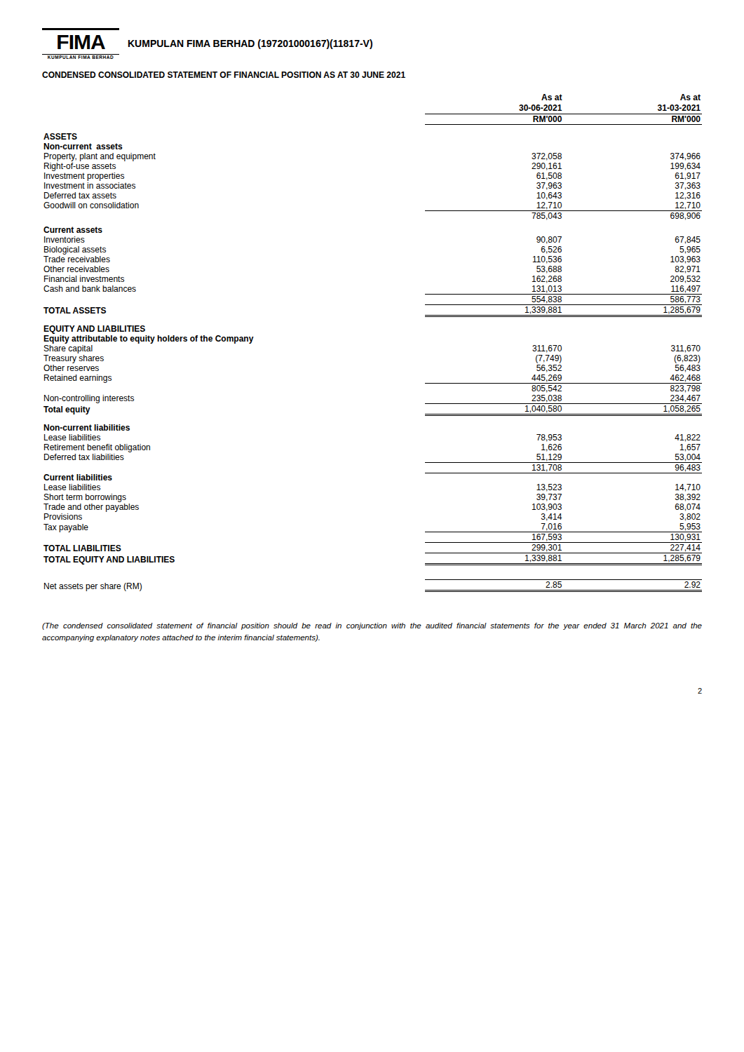FIMA KUMPULAN FIMA BERHAD
KUMPULAN FIMA BERHAD (197201000167)(11817-V)
CONDENSED CONSOLIDATED STATEMENT OF FINANCIAL POSITION AS AT 30 JUNE 2021
| | As at 30-06-2021 | As at 31-03-2021 |
| --- | --- | --- |
| | RM'000 | RM'000 |
| ASSETS | | |
| Non-current assets | | |
| Property, plant and equipment | 372,058 | 374,966 |
| Right-of-use assets | 290,161 | 199,634 |
| Investment properties | 61,508 | 61,917 |
| Investment in associates | 37,963 | 37,363 |
| Deferred tax assets | 10,643 | 12,316 |
| Goodwill on consolidation | 12,710 | 12,710 |
| | 785,043 | 698,906 |
| Current assets | | |
| Inventories | 90,807 | 67,845 |
| Biological assets | 6,526 | 5,965 |
| Trade receivables | 110,536 | 103,963 |
| Other receivables | 53,688 | 82,971 |
| Financial investments | 162,268 | 209,532 |
| Cash and bank balances | 131,013 | 116,497 |
| | 554,838 | 586,773 |
| TOTAL ASSETS | 1,339,881 | 1,285,679 |
| EQUITY AND LIABILITIES | | |
| Equity attributable to equity holders of the Company | | |
| Share capital | 311,670 | 311,670 |
| Treasury shares | (7,749) | (6,823) |
| Other reserves | 56,352 | 56,483 |
| Retained earnings | 445,269 | 462,468 |
| | 805,542 | 823,798 |
| Non-controlling interests | 235,038 | 234,467 |
| Total equity | 1,040,580 | 1,058,265 |
| Non-current liabilities | | |
| Lease liabilities | 78,953 | 41,822 |
| Retirement benefit obligation | 1,626 | 1,657 |
| Deferred tax liabilities | 51,129 | 53,004 |
| | 131,708 | 96,483 |
| Current liabilities | | |
| Lease liabilities | 13,523 | 14,710 |
| Short term borrowings | 39,737 | 38,392 |
| Trade and other payables | 103,903 | 68,074 |
| Provisions | 3,414 | 3,802 |
| Tax payable | 7,016 | 5,953 |
| | 167,593 | 130,931 |
| TOTAL LIABILITIES | 299,301 | 227,414 |
| TOTAL EQUITY AND LIABILITIES | 1,339,881 | 1,285,679 |
| Net assets per share (RM) | 2.85 | 2.92 |
(The condensed consolidated statement of financial position should be read in conjunction with the audited financial statements for the year ended 31 March 2021 and the accompanying explanatory notes attached to the interim financial statements).
2